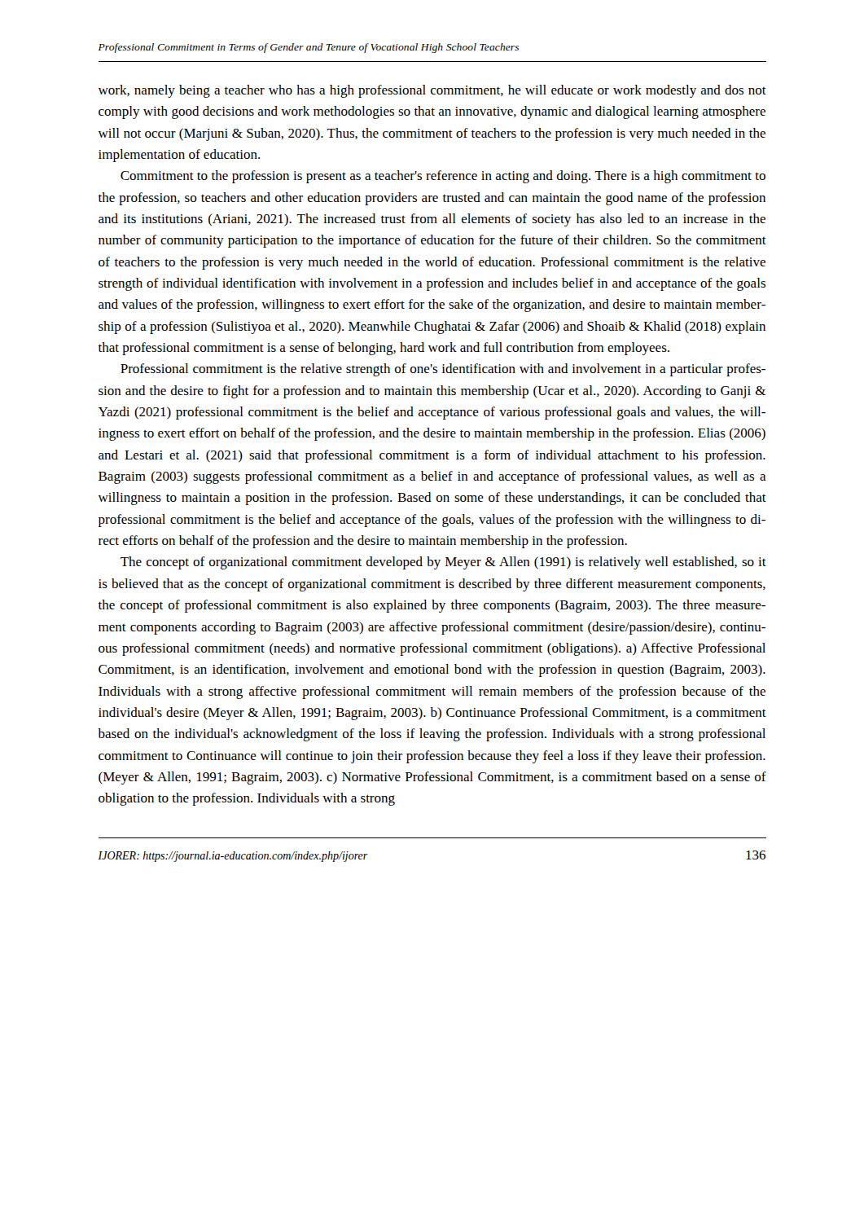Professional Commitment in Terms of Gender and Tenure of Vocational High School Teachers
work, namely being a teacher who has a high professional commitment, he will educate or work modestly and dos not comply with good decisions and work methodologies so that an innovative, dynamic and dialogical learning atmosphere will not occur (Marjuni & Suban, 2020). Thus, the commitment of teachers to the profession is very much needed in the implementation of education.
Commitment to the profession is present as a teacher's reference in acting and doing. There is a high commitment to the profession, so teachers and other education providers are trusted and can maintain the good name of the profession and its institutions (Ariani, 2021). The increased trust from all elements of society has also led to an increase in the number of community participation to the importance of education for the future of their children. So the commitment of teachers to the profession is very much needed in the world of education. Professional commitment is the relative strength of individual identification with involvement in a profession and includes belief in and acceptance of the goals and values of the profession, willingness to exert effort for the sake of the organization, and desire to maintain membership of a profession (Sulistiyoa et al., 2020). Meanwhile Chughatai & Zafar (2006) and Shoaib & Khalid (2018) explain that professional commitment is a sense of belonging, hard work and full contribution from employees.
Professional commitment is the relative strength of one's identification with and involvement in a particular profession and the desire to fight for a profession and to maintain this membership (Ucar et al., 2020). According to Ganji & Yazdi (2021) professional commitment is the belief and acceptance of various professional goals and values, the willingness to exert effort on behalf of the profession, and the desire to maintain membership in the profession. Elias (2006) and Lestari et al. (2021) said that professional commitment is a form of individual attachment to his profession. Bagraim (2003) suggests professional commitment as a belief in and acceptance of professional values, as well as a willingness to maintain a position in the profession. Based on some of these understandings, it can be concluded that professional commitment is the belief and acceptance of the goals, values of the profession with the willingness to direct efforts on behalf of the profession and the desire to maintain membership in the profession.
The concept of organizational commitment developed by Meyer & Allen (1991) is relatively well established, so it is believed that as the concept of organizational commitment is described by three different measurement components, the concept of professional commitment is also explained by three components (Bagraim, 2003). The three measurement components according to Bagraim (2003) are affective professional commitment (desire/passion/desire), continuous professional commitment (needs) and normative professional commitment (obligations). a) Affective Professional Commitment, is an identification, involvement and emotional bond with the profession in question (Bagraim, 2003). Individuals with a strong affective professional commitment will remain members of the profession because of the individual's desire (Meyer & Allen, 1991; Bagraim, 2003). b) Continuance Professional Commitment, is a commitment based on the individual's acknowledgment of the loss if leaving the profession. Individuals with a strong professional commitment to Continuance will continue to join their profession because they feel a loss if they leave their profession. (Meyer & Allen, 1991; Bagraim, 2003). c) Normative Professional Commitment, is a commitment based on a sense of obligation to the profession. Individuals with a strong
IJORER: https://journal.ia-education.com/index.php/ijorer 136